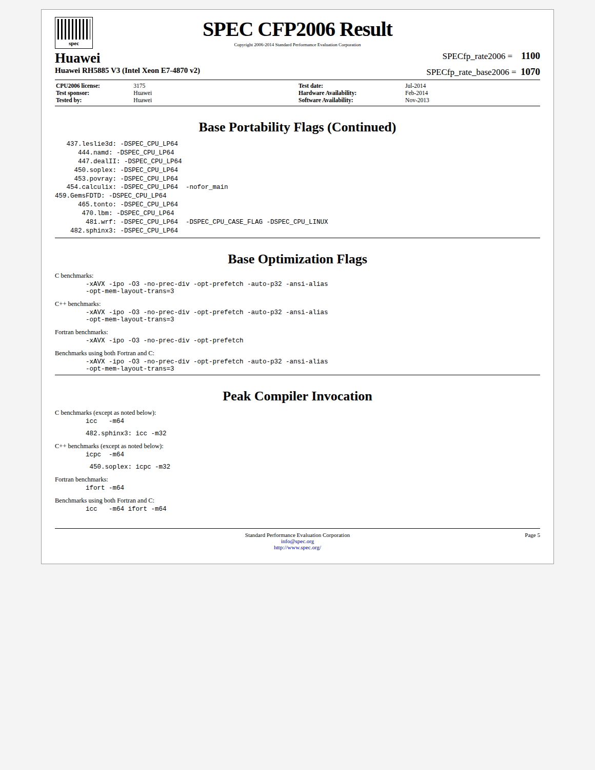spec
SPEC CFP2006 Result
Copyright 2006-2014 Standard Performance Evaluation Corporation
| Huawei | SPECfp_rate2006 = 1100 |
| Huawei RH5885 V3 (Intel Xeon E7-4870 v2) | SPECfp_rate_base2006 = 1070 |
| CPU2006 license: | 3175 | Test date: | Jul-2014 |
| Test sponsor: | Huawei | Hardware Availability: | Feb-2014 |
| Tested by: | Huawei | Software Availability: | Nov-2013 |
Base Portability Flags (Continued)
437.leslie3d: -DSPEC_CPU_LP64
444.namd: -DSPEC_CPU_LP64
447.dealII: -DSPEC_CPU_LP64
450.soplex: -DSPEC_CPU_LP64
453.povray: -DSPEC_CPU_LP64
454.calculix: -DSPEC_CPU_LP64 -nofor_main
459.GemsFDTD: -DSPEC_CPU_LP64
465.tonto: -DSPEC_CPU_LP64
470.lbm: -DSPEC_CPU_LP64
481.wrf: -DSPEC_CPU_LP64 -DSPEC_CPU_CASE_FLAG -DSPEC_CPU_LINUX
482.sphinx3: -DSPEC_CPU_LP64
Base Optimization Flags
C benchmarks:
-xAVX -ipo -O3 -no-prec-div -opt-prefetch -auto-p32 -ansi-alias
-opt-mem-layout-trans=3
C++ benchmarks:
-xAVX -ipo -O3 -no-prec-div -opt-prefetch -auto-p32 -ansi-alias
-opt-mem-layout-trans=3
Fortran benchmarks:
-xAVX -ipo -O3 -no-prec-div -opt-prefetch
Benchmarks using both Fortran and C:
-xAVX -ipo -O3 -no-prec-div -opt-prefetch -auto-p32 -ansi-alias
-opt-mem-layout-trans=3
Peak Compiler Invocation
C benchmarks (except as noted below):
icc -m64
482.sphinx3: icc -m32
C++ benchmarks (except as noted below):
icpc -m64
450.soplex: icpc -m32
Fortran benchmarks:
ifort -m64
Benchmarks using both Fortran and C:
icc -m64 ifort -m64
Standard Performance Evaluation Corporation
info@spec.org
http://www.spec.org/
Page 5